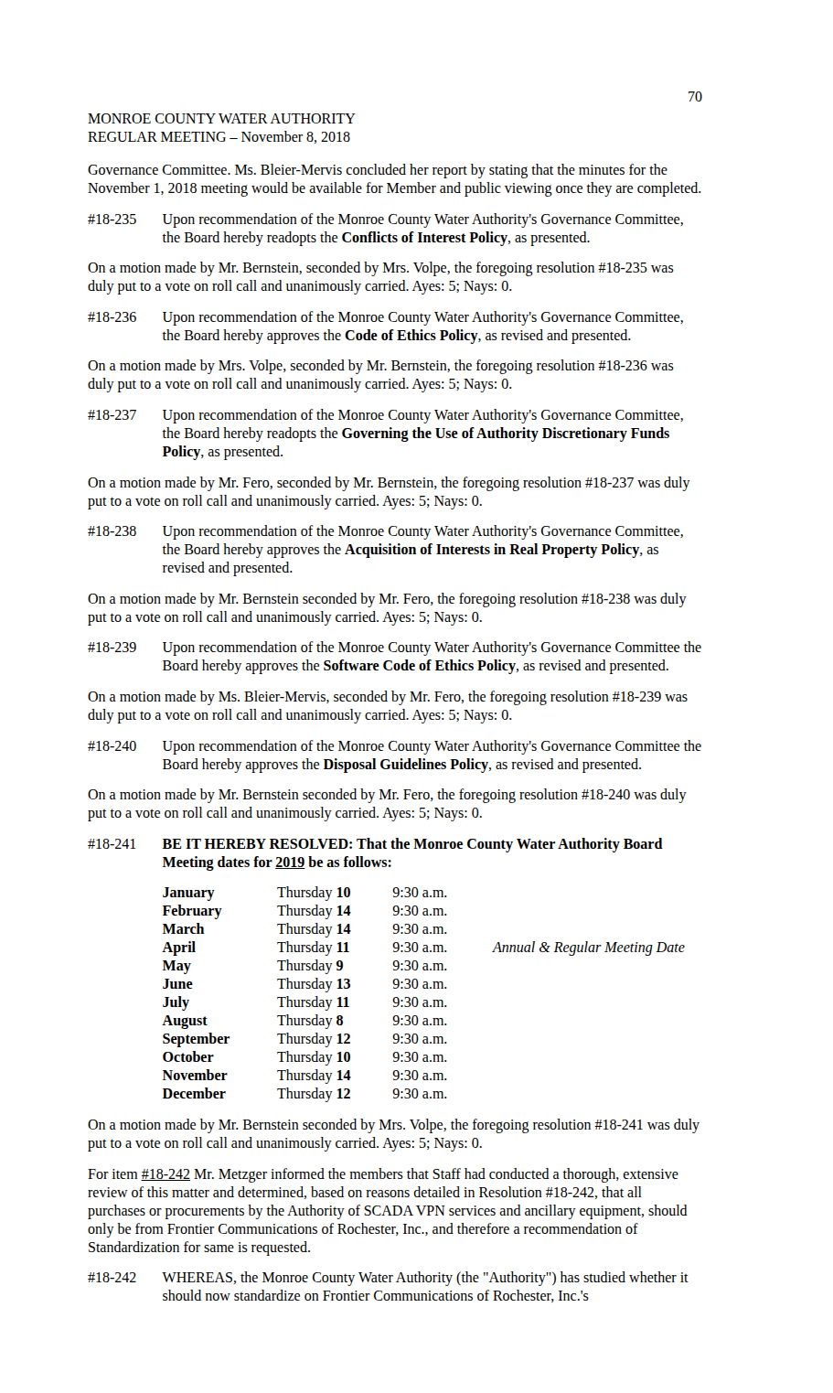70
MONROE COUNTY WATER AUTHORITY
REGULAR MEETING – November 8, 2018
Governance Committee. Ms. Bleier-Mervis concluded her report by stating that the minutes for the November 1, 2018 meeting would be available for Member and public viewing once they are completed.
#18-235
Upon recommendation of the Monroe County Water Authority's Governance Committee, the Board hereby readopts the Conflicts of Interest Policy, as presented.
On a motion made by Mr. Bernstein, seconded by Mrs. Volpe, the foregoing resolution #18-235 was duly put to a vote on roll call and unanimously carried. Ayes: 5; Nays: 0.
#18-236
Upon recommendation of the Monroe County Water Authority's Governance Committee, the Board hereby approves the Code of Ethics Policy, as revised and presented.
On a motion made by Mrs. Volpe, seconded by Mr. Bernstein, the foregoing resolution #18-236 was duly put to a vote on roll call and unanimously carried. Ayes: 5; Nays: 0.
#18-237
Upon recommendation of the Monroe County Water Authority's Governance Committee, the Board hereby readopts the Governing the Use of Authority Discretionary Funds Policy, as presented.
On a motion made by Mr. Fero, seconded by Mr. Bernstein, the foregoing resolution #18-237 was duly put to a vote on roll call and unanimously carried. Ayes: 5; Nays: 0.
#18-238
Upon recommendation of the Monroe County Water Authority's Governance Committee, the Board hereby approves the Acquisition of Interests in Real Property Policy, as revised and presented.
On a motion made by Mr. Bernstein seconded by Mr. Fero, the foregoing resolution #18-238 was duly put to a vote on roll call and unanimously carried. Ayes: 5; Nays: 0.
#18-239
Upon recommendation of the Monroe County Water Authority's Governance Committee the Board hereby approves the Software Code of Ethics Policy, as revised and presented.
On a motion made by Ms. Bleier-Mervis, seconded by Mr. Fero, the foregoing resolution #18-239 was duly put to a vote on roll call and unanimously carried. Ayes: 5; Nays: 0.
#18-240
Upon recommendation of the Monroe County Water Authority's Governance Committee the Board hereby approves the Disposal Guidelines Policy, as revised and presented.
On a motion made by Mr. Bernstein seconded by Mr. Fero, the foregoing resolution #18-240 was duly put to a vote on roll call and unanimously carried. Ayes: 5; Nays: 0.
#18-241
BE IT HEREBY RESOLVED: That the Monroe County Water Authority Board Meeting dates for 2019 be as follows:
| January | Thursday 10 | 9:30 a.m. | |
| February | Thursday 14 | 9:30 a.m. | |
| March | Thursday 14 | 9:30 a.m. | |
| April | Thursday 11 | 9:30 a.m. | Annual & Regular Meeting Date |
| May | Thursday 9 | 9:30 a.m. | |
| June | Thursday 13 | 9:30 a.m. | |
| July | Thursday 11 | 9:30 a.m. | |
| August | Thursday 8 | 9:30 a.m. | |
| September | Thursday 12 | 9:30 a.m. | |
| October | Thursday 10 | 9:30 a.m. | |
| November | Thursday 14 | 9:30 a.m. | |
| December | Thursday 12 | 9:30 a.m. | |
On a motion made by Mr. Bernstein seconded by Mrs. Volpe, the foregoing resolution #18-241 was duly put to a vote on roll call and unanimously carried. Ayes: 5; Nays: 0.
For item #18-242 Mr. Metzger informed the members that Staff had conducted a thorough, extensive review of this matter and determined, based on reasons detailed in Resolution #18-242, that all purchases or procurements by the Authority of SCADA VPN services and ancillary equipment, should only be from Frontier Communications of Rochester, Inc., and therefore a recommendation of Standardization for same is requested.
#18-242
WHEREAS, the Monroe County Water Authority (the "Authority") has studied whether it should now standardize on Frontier Communications of Rochester, Inc.'s